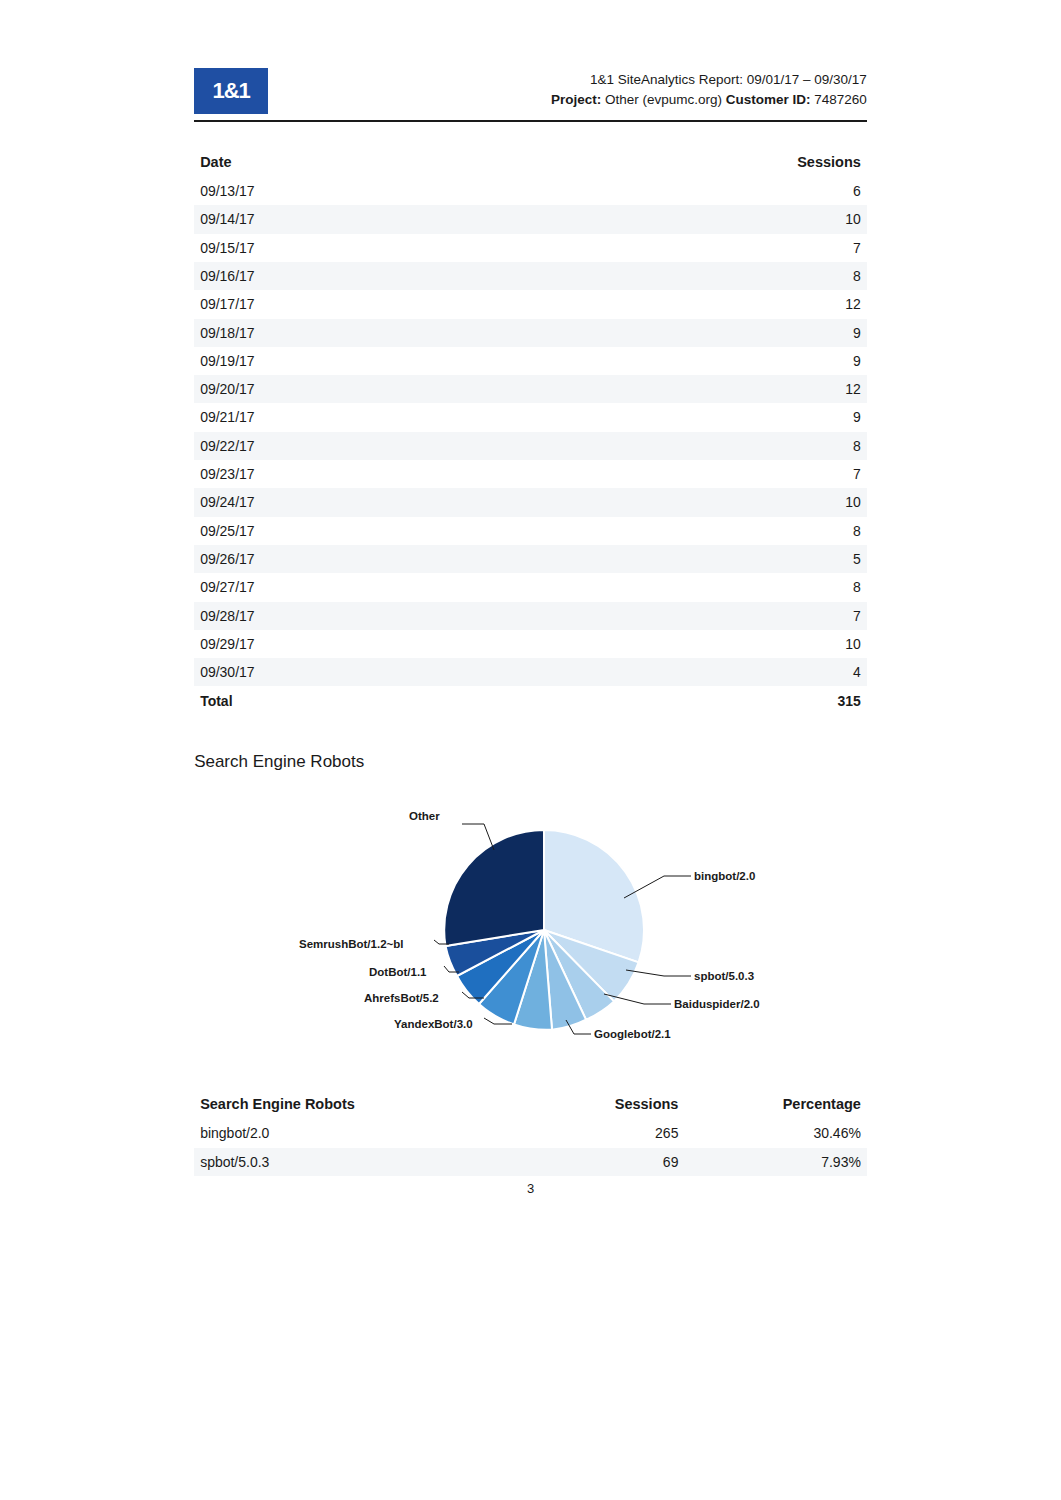1&1
1&1 SiteAnalytics Report: 09/01/17 – 09/30/17
Project: Other (evpumc.org) Customer ID: 7487260
| Date | Sessions |
| --- | --- |
| 09/13/17 | 6 |
| 09/14/17 | 10 |
| 09/15/17 | 7 |
| 09/16/17 | 8 |
| 09/17/17 | 12 |
| 09/18/17 | 9 |
| 09/19/17 | 9 |
| 09/20/17 | 12 |
| 09/21/17 | 9 |
| 09/22/17 | 8 |
| 09/23/17 | 7 |
| 09/24/17 | 10 |
| 09/25/17 | 8 |
| 09/26/17 | 5 |
| 09/27/17 | 8 |
| 09/28/17 | 7 |
| 09/29/17 | 10 |
| 09/30/17 | 4 |
| Total | 315 |
Search Engine Robots
bingbot/2.0 spbot/5.0.3 Baiduspider/2.0 Googlebot/2.1 YandexBot/3.0 AhrefsBot/5.2 DotBot/1.1 SemrushBot/1.2~bl Other
| Search Engine Robots | Sessions | Percentage |
| --- | --- | --- |
| bingbot/2.0 | 265 | 30.46% |
| spbot/5.0.3 | 69 | 7.93% |
3